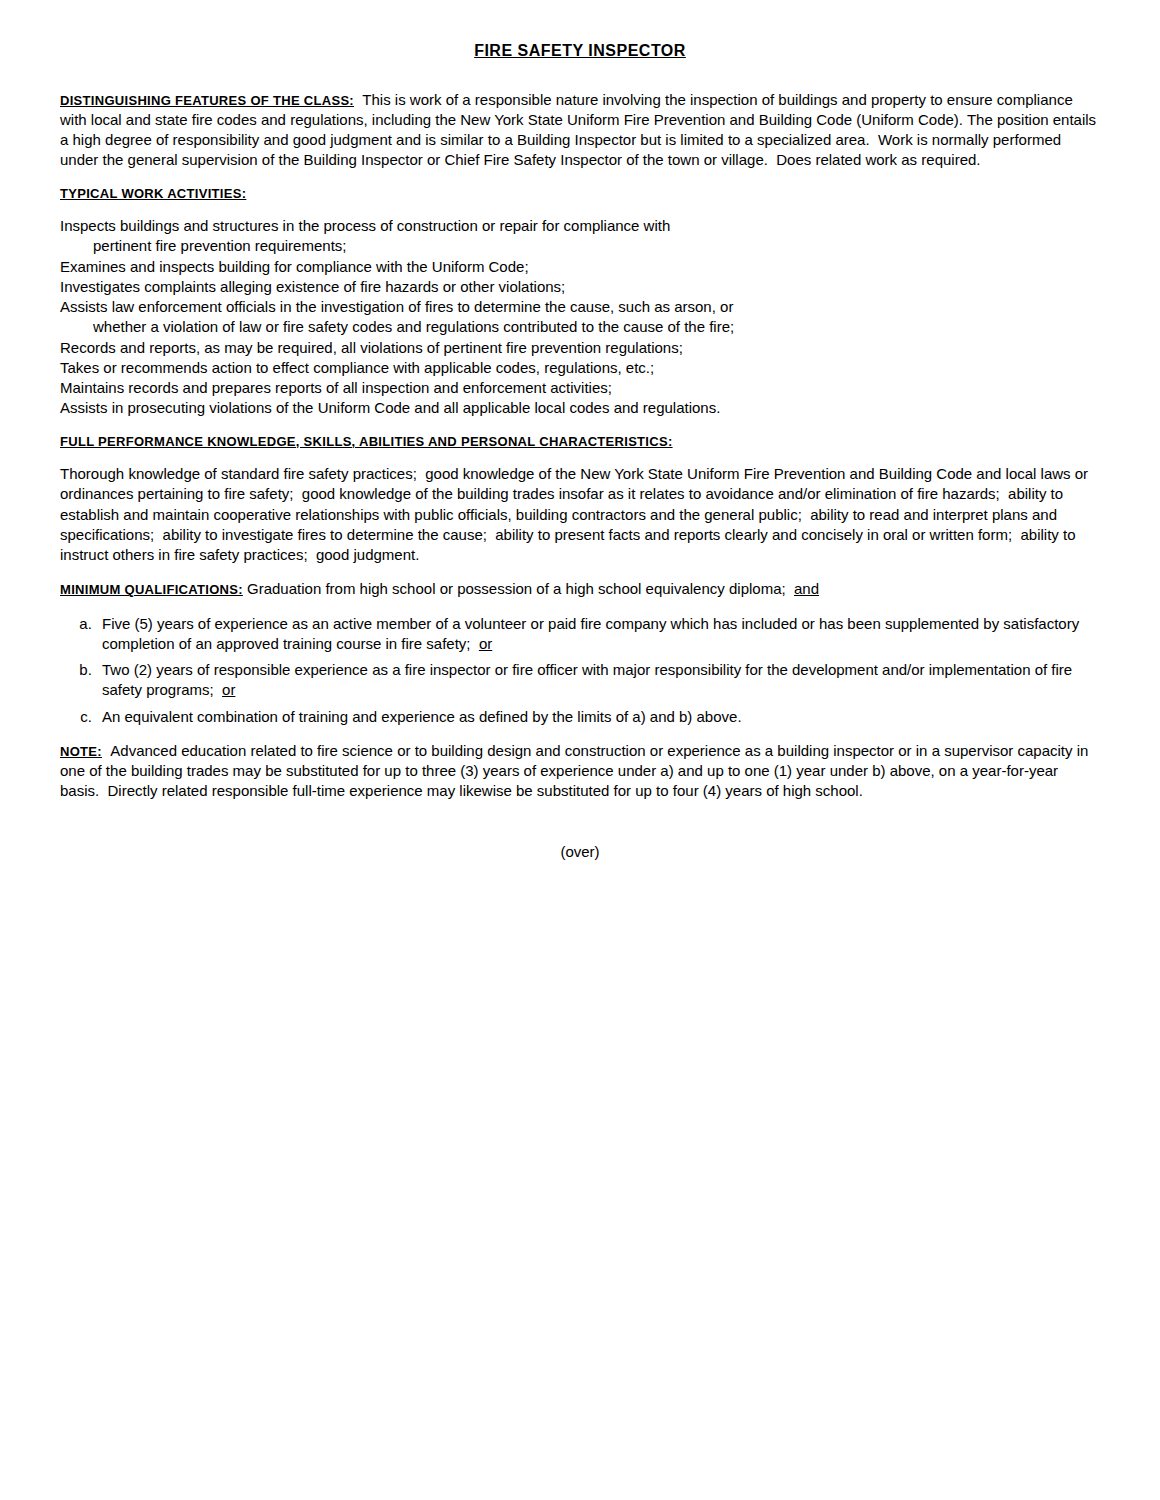FIRE SAFETY INSPECTOR
DISTINGUISHING FEATURES OF THE CLASS: This is work of a responsible nature involving the inspection of buildings and property to ensure compliance with local and state fire codes and regulations, including the New York State Uniform Fire Prevention and Building Code (Uniform Code). The position entails a high degree of responsibility and good judgment and is similar to a Building Inspector but is limited to a specialized area. Work is normally performed under the general supervision of the Building Inspector or Chief Fire Safety Inspector of the town or village. Does related work as required.
TYPICAL WORK ACTIVITIES:
Inspects buildings and structures in the process of construction or repair for compliance with
pertinent fire prevention requirements;
Examines and inspects building for compliance with the Uniform Code;
Investigates complaints alleging existence of fire hazards or other violations;
Assists law enforcement officials in the investigation of fires to determine the cause, such as arson, or
whether a violation of law or fire safety codes and regulations contributed to the cause of the fire;
Records and reports, as may be required, all violations of pertinent fire prevention regulations;
Takes or recommends action to effect compliance with applicable codes, regulations, etc.;
Maintains records and prepares reports of all inspection and enforcement activities;
Assists in prosecuting violations of the Uniform Code and all applicable local codes and regulations.
FULL PERFORMANCE KNOWLEDGE, SKILLS, ABILITIES AND PERSONAL CHARACTERISTICS:
Thorough knowledge of standard fire safety practices; good knowledge of the New York State Uniform Fire Prevention and Building Code and local laws or ordinances pertaining to fire safety; good knowledge of the building trades insofar as it relates to avoidance and/or elimination of fire hazards; ability to establish and maintain cooperative relationships with public officials, building contractors and the general public; ability to read and interpret plans and specifications; ability to investigate fires to determine the cause; ability to present facts and reports clearly and concisely in oral or written form; ability to instruct others in fire safety practices; good judgment.
MINIMUM QUALIFICATIONS: Graduation from high school or possession of a high school equivalency diploma; and
Five (5) years of experience as an active member of a volunteer or paid fire company which has included or has been supplemented by satisfactory completion of an approved training course in fire safety; or
Two (2) years of responsible experience as a fire inspector or fire officer with major responsibility for the development and/or implementation of fire safety programs; or
An equivalent combination of training and experience as defined by the limits of a) and b) above.
NOTE: Advanced education related to fire science or to building design and construction or experience as a building inspector or in a supervisor capacity in one of the building trades may be substituted for up to three (3) years of experience under a) and up to one (1) year under b) above, on a year-for-year basis. Directly related responsible full-time experience may likewise be substituted for up to four (4) years of high school.
(over)